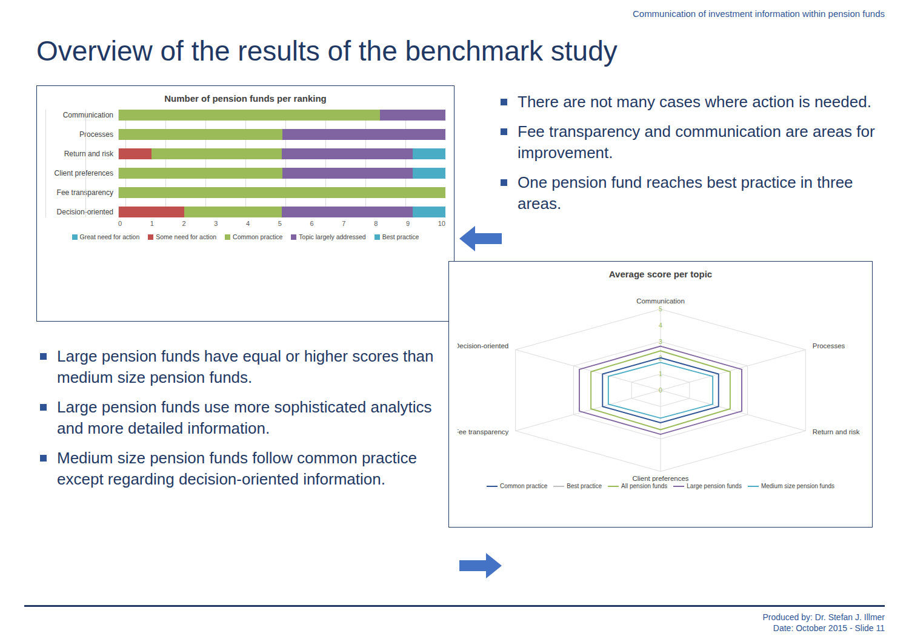Communication of investment information within pension funds
Overview of the results of the benchmark study
Number of pension funds per ranking
Communication
Processes
Return and risk
Client preferences
Fee transparency
Decision-oriented
01234 5678910
Great need for action Some need for action Common practice Topic largely addressed Best practice
There are not many cases where action is needed.
Fee transparency and communication are areas for improvement.
One pension fund reaches best practice in three areas.
Large pension funds have equal or higher scores than medium size pension funds.
Large pension funds use more sophisticated analytics and more detailed information.
Medium size pension funds follow common practice except regarding decision-oriented information.
Average score per topic
Communication Processes Return and risk Client preferences Fee transparency Decision-oriented 5 4 3 2 1 0
Common practice Best practice All pension funds Large pension funds Medium size pension funds
Produced by: Dr. Stefan J. Illmer
Date: October 2015 - Slide 11